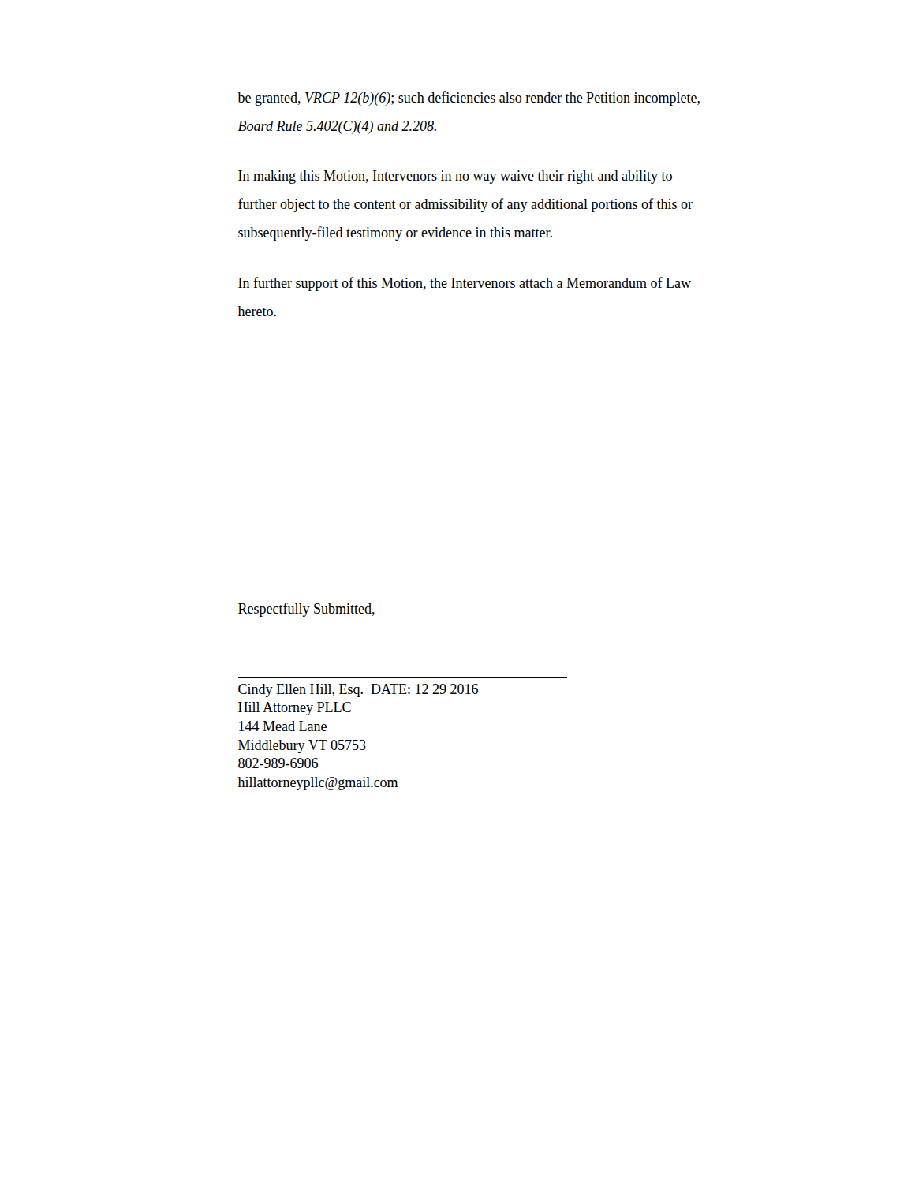be granted, VRCP 12(b)(6); such deficiencies also render the Petition incomplete, Board Rule 5.402(C)(4) and 2.208.
In making this Motion, Intervenors in no way waive their right and ability to further object to the content or admissibility of any additional portions of this or subsequently-filed testimony or evidence in this matter.
In further support of this Motion, the Intervenors attach a Memorandum of Law hereto.
Respectfully Submitted,
Cindy Ellen Hill, Esq. DATE: 12 29 2016
Hill Attorney PLLC
144 Mead Lane
Middlebury VT 05753
802-989-6906
hillattorneypllc@gmail.com